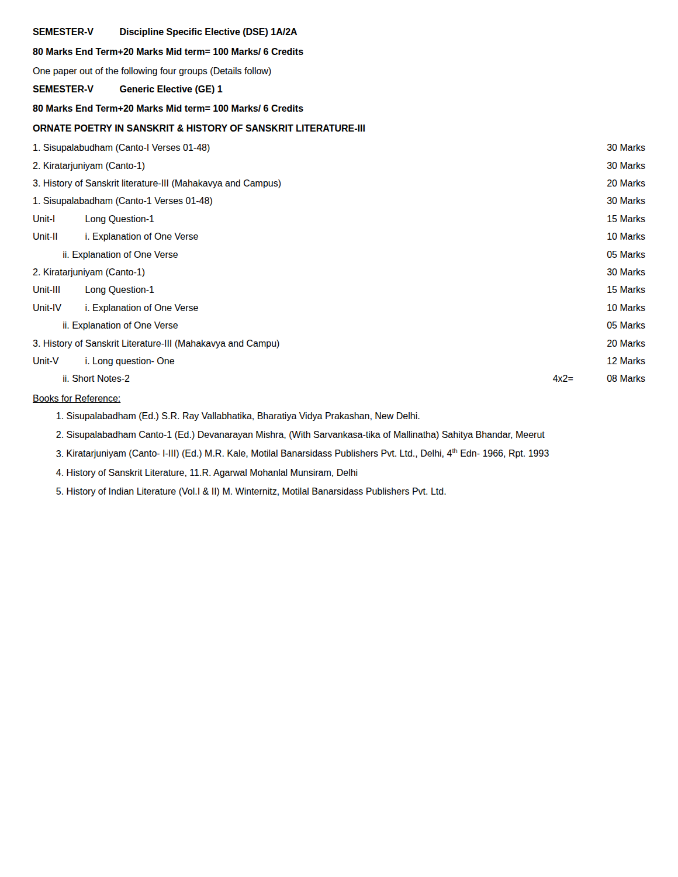SEMESTER-V Discipline Specific Elective (DSE) 1A/2A
80 Marks End Term+20 Marks Mid term= 100 Marks/ 6 Credits
One paper out of the following four groups (Details follow)
SEMESTER-V Generic Elective (GE) 1
80 Marks End Term+20 Marks Mid term= 100 Marks/ 6 Credits
ORNATE POETRY IN SANSKRIT & HISTORY OF SANSKRIT LITERATURE-III
1. Sisupalabudham (Canto-I Verses 01-48) 30 Marks
2. Kiratarjuniyam (Canto-1) 30 Marks
3. History of Sanskrit literature-III (Mahakavya and Campus) 20 Marks
1. Sisupalabadham (Canto-1 Verses 01-48) 30 Marks
Unit-ILong Question-115 Marks
Unit-IIi. Explanation of One Verse 10 Marks
ii. Explanation of One Verse 05 Marks
2. Kiratarjuniyam (Canto-1) 30 Marks
Unit-IIILong Question-115 Marks
Unit-IVi. Explanation of One Verse 10 Marks
ii. Explanation of One Verse 05 Marks
3. History of Sanskrit Literature-III (Mahakavya and Campu) 20 Marks
Unit-Vi. Long question- One 12 Marks
ii. Short Notes-24x2=08 Marks
Books for Reference:
Sisupalabadham (Ed.) S.R. Ray Vallabhatika, Bharatiya Vidya Prakashan, New Delhi.
Sisupalabadham Canto-1 (Ed.) Devanarayan Mishra, (With Sarvankasa-tika of Mallinatha) Sahitya Bhandar, Meerut
Kiratarjuniyam (Canto- I-III) (Ed.) M.R. Kale, Motilal Banarsidass Publishers Pvt. Ltd., Delhi, 4th Edn- 1966, Rpt. 1993
History of Sanskrit Literature, 11.R. Agarwal Mohanlal Munsiram, Delhi
History of Indian Literature (Vol.I & II) M. Winternitz, Motilal Banarsidass Publishers Pvt. Ltd.